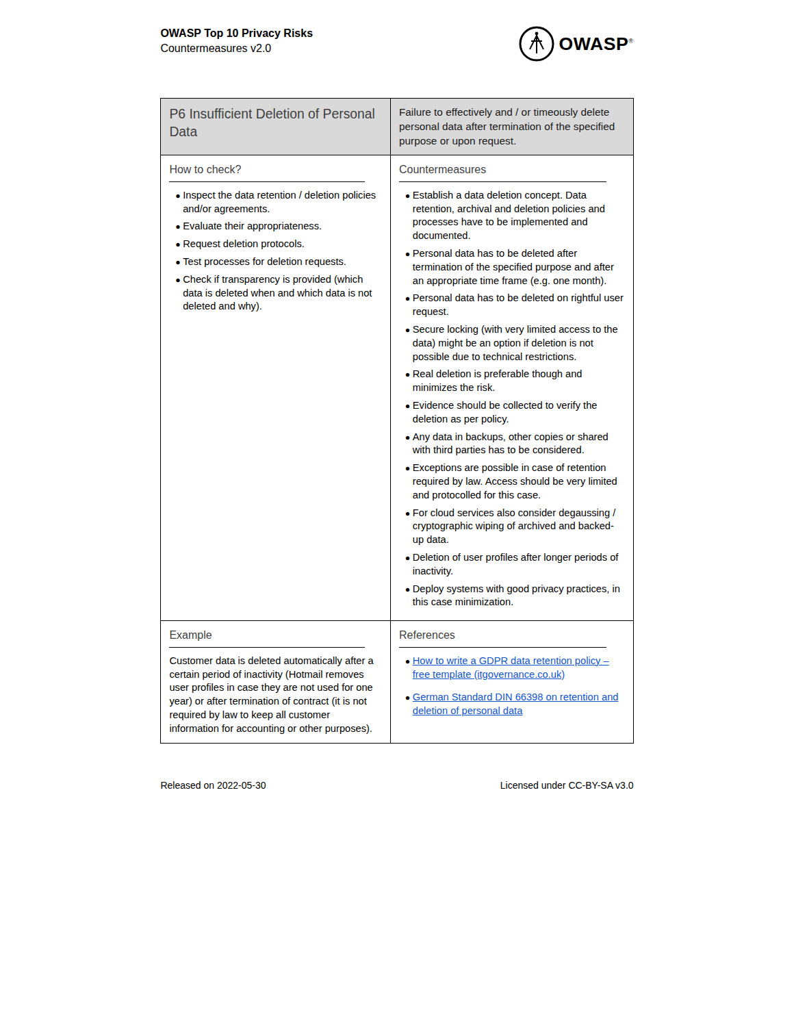OWASP Top 10 Privacy Risks
Countermeasures v2.0
OWASP®
| P6 Insufficient Deletion of Personal Data | Failure to effectively and / or timeously delete personal data after termination of the specified purpose or upon request. |
| How to check? Inspect the data retention / deletion policies and/or agreements. Evaluate their appropriateness. Request deletion protocols. Test processes for deletion requests. Check if transparency is provided (which data is deleted when and which data is not deleted and why). | Countermeasures Establish a data deletion concept. Data retention, archival and deletion policies and processes have to be implemented and documented. Personal data has to be deleted after termination of the specified purpose and after an appropriate time frame (e.g. one month). Personal data has to be deleted on rightful user request. Secure locking (with very limited access to the data) might be an option if deletion is not possible due to technical restrictions. Real deletion is preferable though and minimizes the risk. Evidence should be collected to verify the deletion as per policy. Any data in backups, other copies or shared with third parties has to be considered. Exceptions are possible in case of retention required by law. Access should be very limited and protocolled for this case. For cloud services also consider degaussing / cryptographic wiping of archived and backed-up data. Deletion of user profiles after longer periods of inactivity. Deploy systems with good privacy practices, in this case minimization. |
| Example Customer data is deleted automatically after a certain period of inactivity (Hotmail removes user profiles in case they are not used for one year) or after termination of contract (it is not required by law to keep all customer information for accounting or other purposes). | References How to write a GDPR data retention policy – free template (itgovernance.co.uk) German Standard DIN 66398 on retention and deletion of personal data |
Released on 2022-05-30 Licensed under CC-BY-SA v3.0